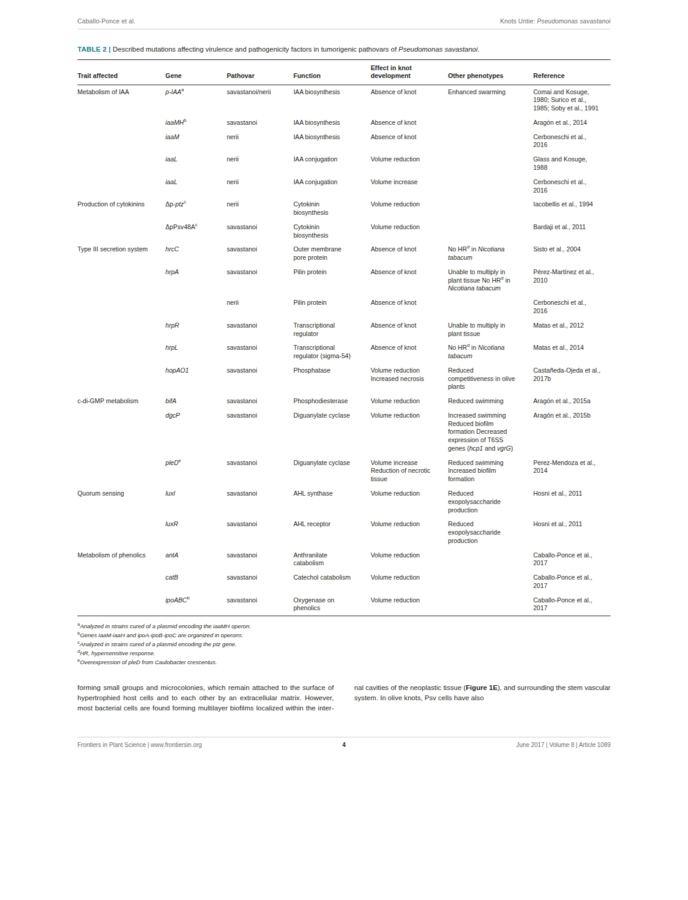Caballo-Ponce et al.
Knots Untie: Pseudomonas savastanoi
TABLE 2 | Described mutations affecting virulence and pathogenicity factors in tumorigenic pathovars of Pseudomonas savastanoi.
| Trait affected | Gene | Pathovar | Function | Effect in knot development | Other phenotypes | Reference |
| --- | --- | --- | --- | --- | --- | --- |
| Metabolism of IAA | p-IAA a | savastanoi/nerii | IAA biosynthesis | Absence of knot | Enhanced swarming | Comai and Kosuge, 1980; Surico et al., 1985; Soby et al., 1991 |
| | iaaMH b | savastanoi | IAA biosynthesis | Absence of knot | | Aragón et al., 2014 |
| | iaaM | nerii | IAA biosynthesis | Absence of knot | | Cerboneschi et al., 2016 |
| | iaaL | nerii | IAA conjugation | Volume reduction | | Glass and Kosuge, 1988 |
| | iaaL | nerii | IAA conjugation | Volume increase | | Cerboneschi et al., 2016 |
| Production of cytokinins | Δp- ptz c | nerii | Cytokinin biosynthesis | Volume reduction | | Iacobellis et al., 1994 |
| | ΔpPsv48A c | savastanoi | Cytokinin biosynthesis | Volume reduction | | Bardaji et al., 2011 |
| Type III secretion system | hrcC | savastanoi | Outer membrane pore protein | Absence of knot | No HR d in Nicotiana tabacum | Sisto et al., 2004 |
| | hrpA | savastanoi | Pilin protein | Absence of knot | Unable to multiply in plant tissue No HR d in Nicotiana tabacum | Pérez-Martínez et al., 2010 |
| | | nerii | Pilin protein | Absence of knot | | Cerboneschi et al., 2016 |
| | hrpR | savastanoi | Transcriptional regulator | Absence of knot | Unable to multiply in plant tissue | Matas et al., 2012 |
| | hrpL | savastanoi | Transcriptional regulator (sigma-54) | Absence of knot | No HR d in Nicotiana tabacum | Matas et al., 2014 |
| | hopAO1 | savastanoi | Phosphatase | Volume reduction Increased necrosis | Reduced competitiveness in olive plants | Castañeda-Ojeda et al., 2017b |
| c-di-GMP metabolism | bifA | savastanoi | Phosphodiesterase | Volume reduction | Reduced swimming | Aragón et al., 2015a |
| | dgcP | savastanoi | Diguanylate cyclase | Volume reduction | Increased swimming Reduced biofilm formation Decreased expression of T6SS genes ( hcp1 and vgrG ) | Aragón et al., 2015b |
| | pleD e | savastanoi | Diguanylate cyclase | Volume increase Reduction of necrotic tissue | Reduced swimming Increased biofilm formation | Perez-Mendoza et al., 2014 |
| Quorum sensing | luxI | savastanoi | AHL synthase | Volume reduction | Reduced exopolysaccharide production | Hosni et al., 2011 |
| | luxR | savastanoi | AHL receptor | Volume reduction | Reduced exopolysaccharide production | Hosni et al., 2011 |
| Metabolism of phenolics | antA | savastanoi | Anthranilate catabolism | Volume reduction | | Caballo-Ponce et al., 2017 |
| | catB | savastanoi | Catechol catabolism | Volume reduction | | Caballo-Ponce et al., 2017 |
| | ipoABC b | savastanoi | Oxygenase on phenolics | Volume reduction | | Caballo-Ponce et al., 2017 |
aAnalyzed in strains cured of a plasmid encoding the iaaMH operon.
bGenes iaaM-iaaH and ipoA-ipoB-ipoC are organized in operons.
cAnalyzed in strains cured of a plasmid encoding the ptz gene.
dHR, hypersensitive response.
eOverexpression of pleD from Caulobacter crescentus.
forming small groups and microcolonies, which remain attached to the surface of hypertrophied host cells and to each other by an extracellular matrix. However, most bacterial cells are found forming multilayer biofilms localized within the internal cavities of the neoplastic tissue (Figure 1E), and surrounding the stem vascular system. In olive knots, Psv cells have also
Frontiers in Plant Science | www.frontiersin.org
4
June 2017 | Volume 8 | Article 1089